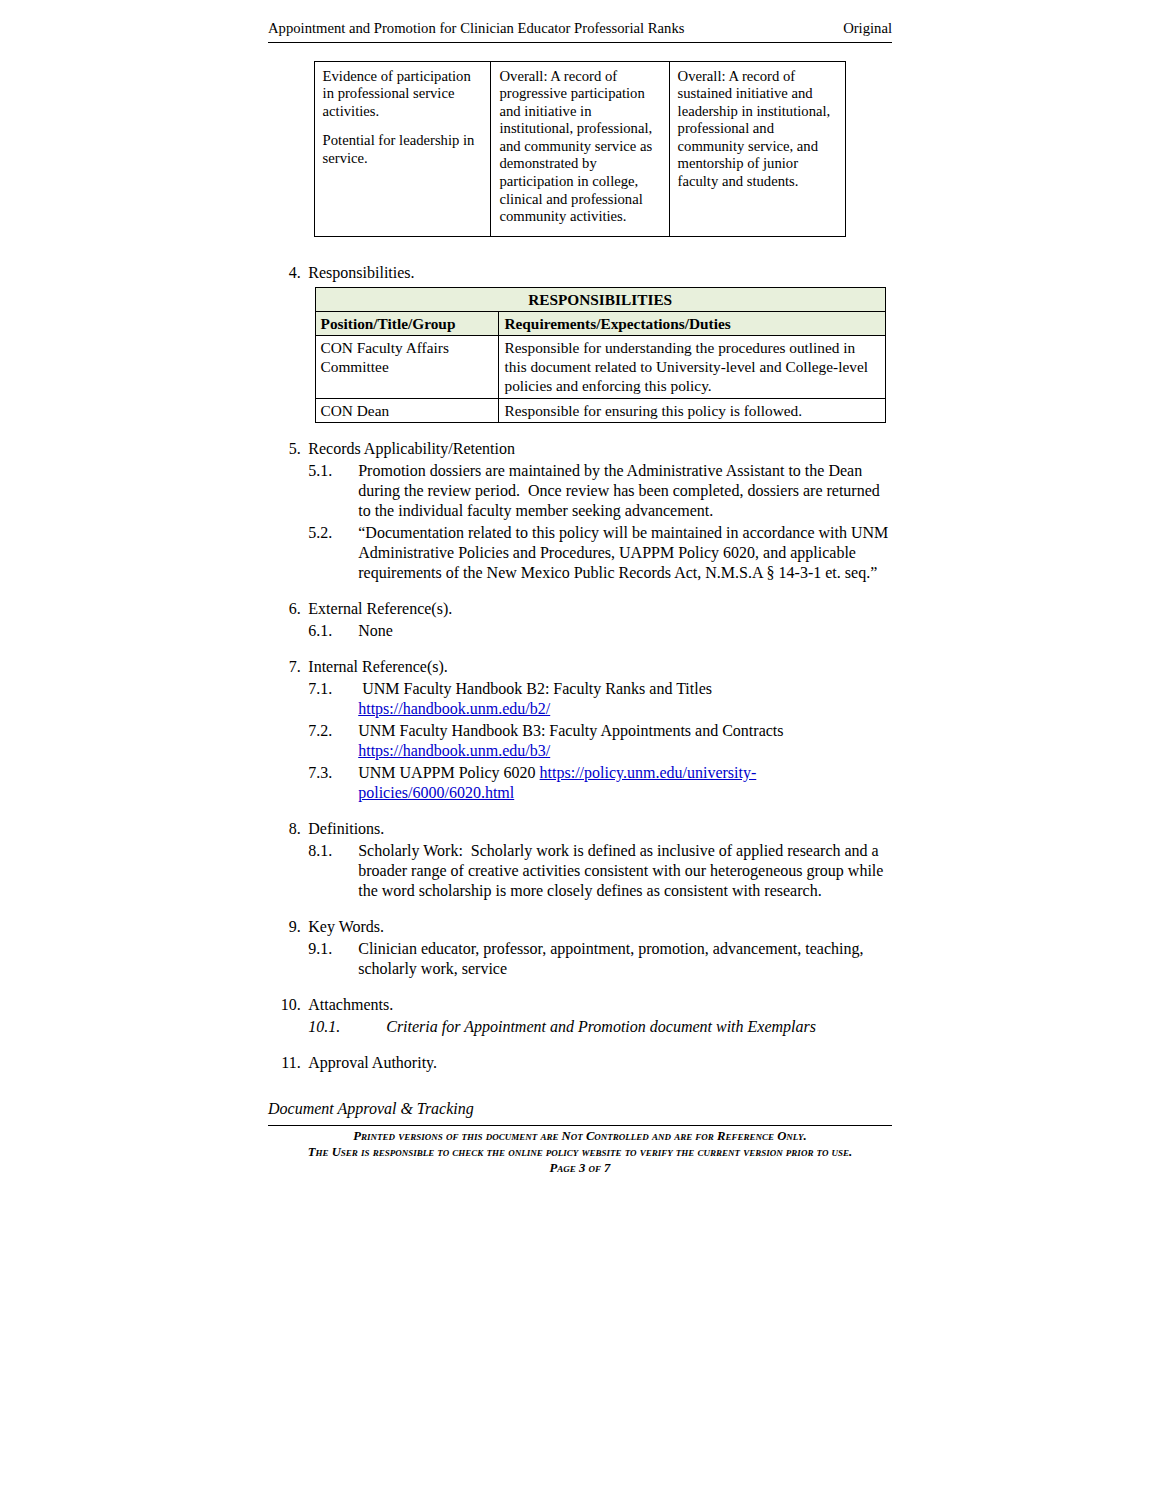Appointment and Promotion for Clinician Educator Professorial Ranks
Original
| Evidence of participation in professional service activities. Potential for leadership in service. | Overall: A record of progressive participation and initiative in institutional, professional, and community service as demonstrated by participation in college, clinical and professional community activities. | Overall: A record of sustained initiative and leadership in institutional, professional and community service, and mentorship of junior faculty and students. |
4. Responsibilities.
| RESPONSIBILITIES |
| --- |
| Position/Title/Group | Requirements/Expectations/Duties |
| CON Faculty Affairs Committee | Responsible for understanding the procedures outlined in this document related to University-level and College-level policies and enforcing this policy. |
| CON Dean | Responsible for ensuring this policy is followed. |
5. Records Applicability/Retention
5.1. Promotion dossiers are maintained by the Administrative Assistant to the Dean during the review period. Once review has been completed, dossiers are returned to the individual faculty member seeking advancement.
5.2.“Documentation related to this policy will be maintained in accordance with UNM Administrative Policies and Procedures, UAPPM Policy 6020, and applicable requirements of the New Mexico Public Records Act, N.M.S.A § 14-3-1 et. seq.”
6. External Reference(s).
6.1. None
7. Internal Reference(s).
7.1. UNM Faculty Handbook B2: Faculty Ranks and Titles https://handbook.unm.edu/b2/
7.2. UNM Faculty Handbook B3: Faculty Appointments and Contracts https://handbook.unm.edu/b3/
7.3. UNM UAPPM Policy 6020 https://policy.unm.edu/university-policies/6000/6020.html
8. Definitions.
8.1. Scholarly Work: Scholarly work is defined as inclusive of applied research and a broader range of creative activities consistent with our heterogeneous group while the word scholarship is more closely defines as consistent with research.
9. Key Words.
9.1. Clinician educator, professor, appointment, promotion, advancement, teaching, scholarly work, service
10. Attachments.
10.1. Criteria for Appointment and Promotion document with Exemplars
11. Approval Authority.
Document Approval & Tracking
Printed versions of this document are Not Controlled and are for Reference Only.
The User is responsible to check the online policy website to verify the current version prior to use.
Page 3 of 7